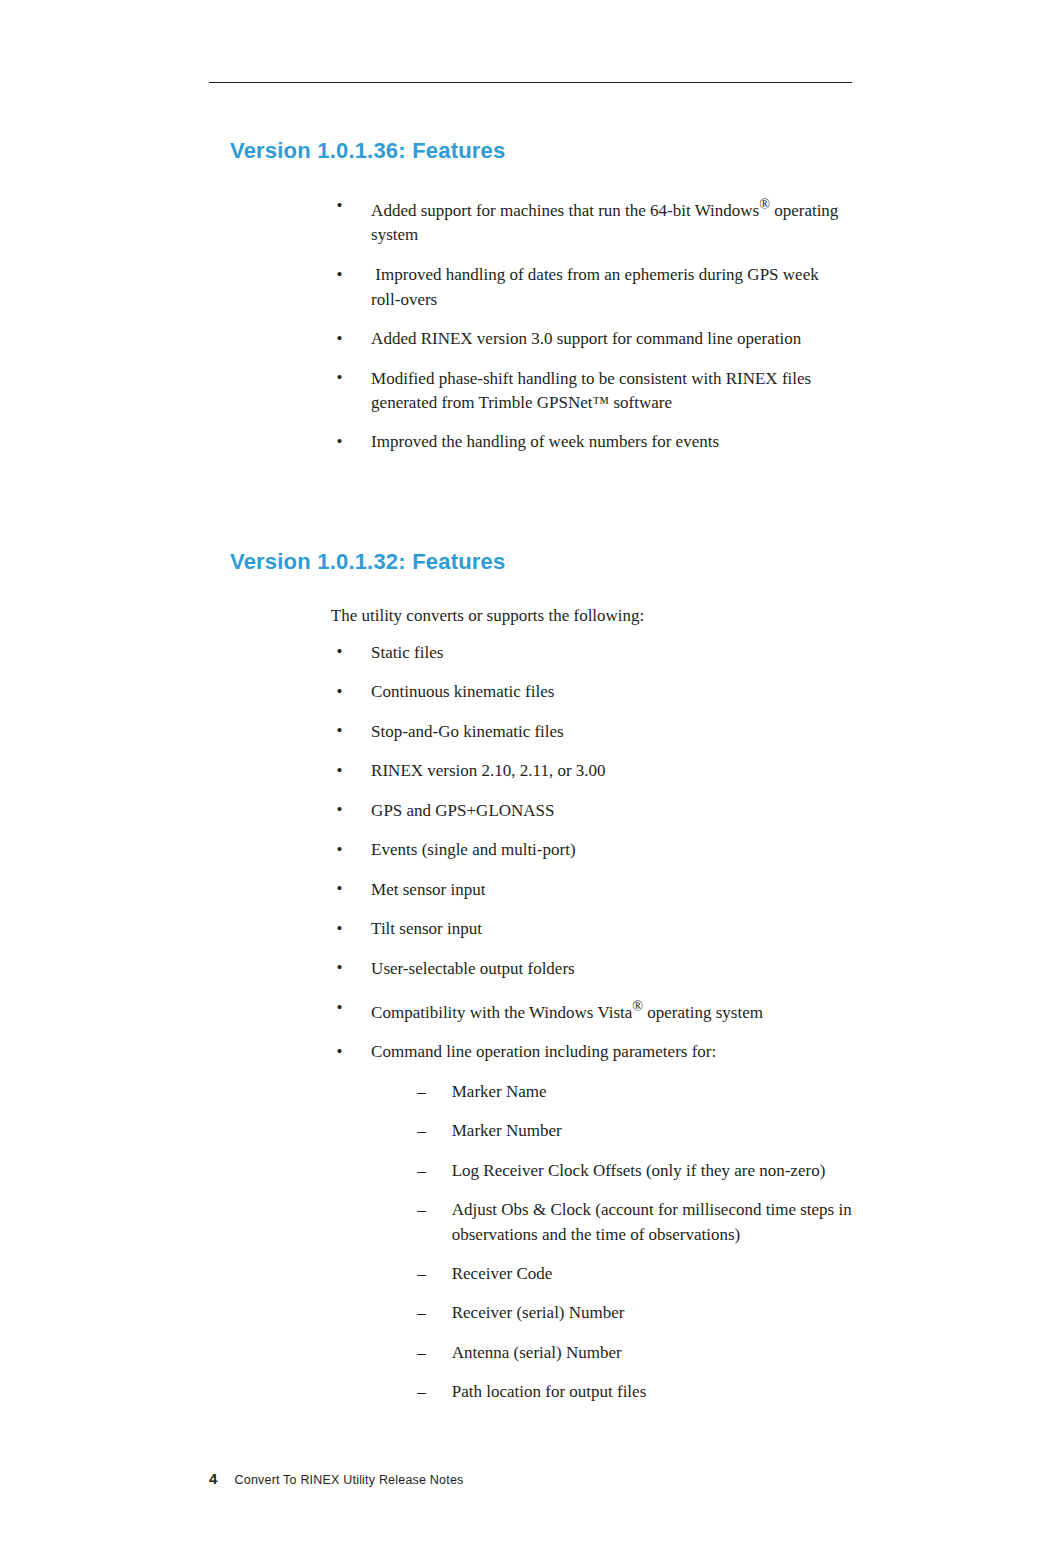Version 1.0.1.36: Features
Added support for machines that run the 64-bit Windows® operating system
Improved handling of dates from an ephemeris during GPS week roll-overs
Added RINEX version 3.0 support for command line operation
Modified phase-shift handling to be consistent with RINEX files generated from Trimble GPSNet™ software
Improved the handling of week numbers for events
Version 1.0.1.32: Features
The utility converts or supports the following:
Static files
Continuous kinematic files
Stop-and-Go kinematic files
RINEX version 2.10, 2.11, or 3.00
GPS and GPS+GLONASS
Events (single and multi-port)
Met sensor input
Tilt sensor input
User-selectable output folders
Compatibility with the Windows Vista® operating system
Command line operation including parameters for:
Marker Name
Marker Number
Log Receiver Clock Offsets (only if they are non-zero)
Adjust Obs & Clock (account for millisecond time steps in observations and the time of observations)
Receiver Code
Receiver (serial) Number
Antenna (serial) Number
Path location for output files
4 Convert To RINEX Utility Release Notes